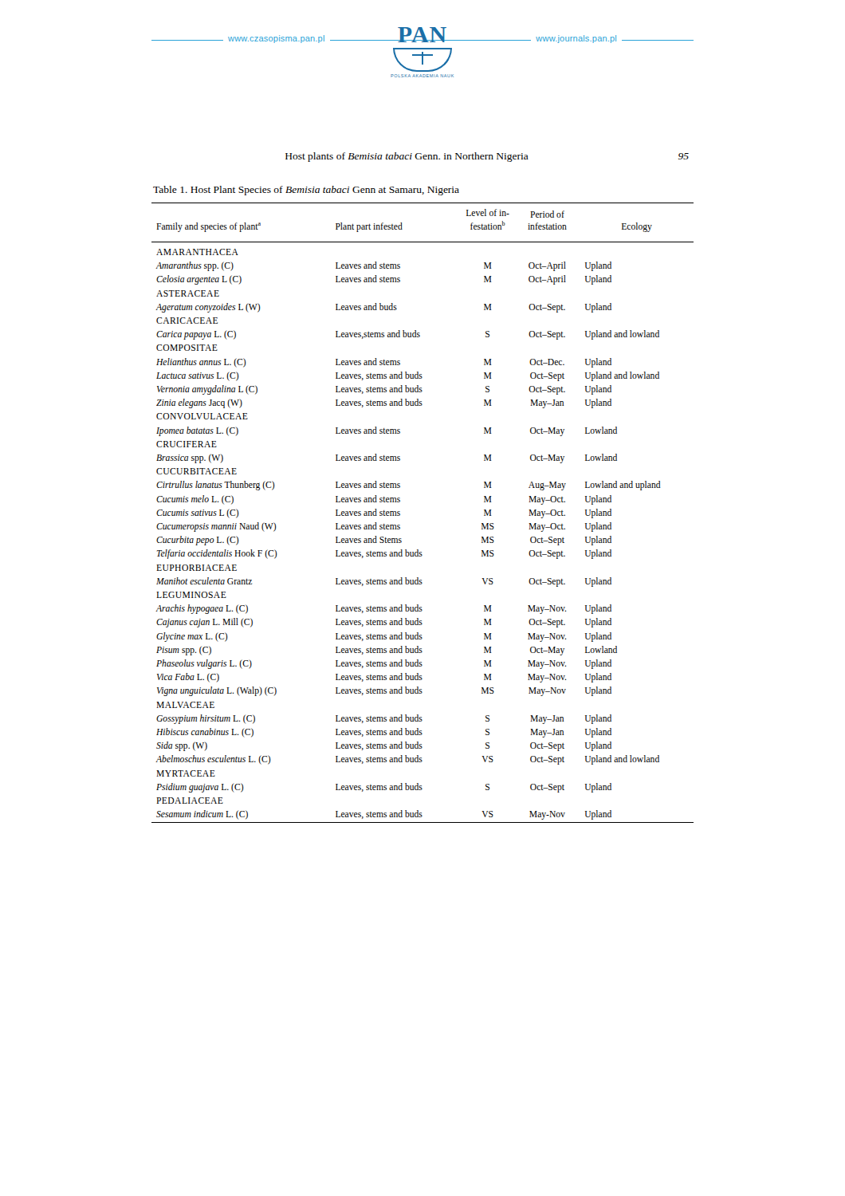www.czasopisma.pan.pl
www.journals.pan.pl
PAN
POLSKA AKADEMIA NAUK
Host plants of Bemisia tabaci Genn. in Northern Nigeria
95
Table 1. Host Plant Species of Bemisia tabaci Genn at Samaru, Nigeria
| Family and species of plant a | Plant part infested | Level of in- festation b | Period of infestation | Ecology |
| --- | --- | --- | --- | --- |
| AMARANTHACEA |
| Amaranthus spp. (C) | Leaves and stems | M | Oct–April | Upland |
| Celosia argentea L (C) | Leaves and stems | M | Oct–April | Upland |
| ASTERACEAE |
| Ageratum conyzoides L (W) | Leaves and buds | M | Oct–Sept. | Upland |
| CARICACEAE |
| Carica papaya L. (C) | Leaves,stems and buds | S | Oct–Sept. | Upland and lowland |
| COMPOSITAE |
| Helianthus annus L. (C) | Leaves and stems | M | Oct–Dec. | Upland |
| Lactuca sativus L. (C) | Leaves, stems and buds | M | Oct–Sept | Upland and lowland |
| Vernonia amygdalina L (C) | Leaves, stems and buds | S | Oct–Sept. | Upland |
| Zinia elegans Jacq (W) | Leaves, stems and buds | M | May–Jan | Upland |
| CONVOLVULACEAE |
| Ipomea batatas L. (C) | Leaves and stems | M | Oct–May | Lowland |
| CRUCIFERAE |
| Brassica spp. (W) | Leaves and stems | M | Oct–May | Lowland |
| CUCURBITACEAE |
| Cirtrullus lanatus Thunberg (C) | Leaves and stems | M | Aug–May | Lowland and upland |
| Cucumis melo L. (C) | Leaves and stems | M | May–Oct. | Upland |
| Cucumis sativus L (C) | Leaves and stems | M | May–Oct. | Upland |
| Cucumeropsis mannii Naud (W) | Leaves and stems | MS | May–Oct. | Upland |
| Cucurbita pepo L. (C) | Leaves and Stems | MS | Oct–Sept | Upland |
| Telfaria occidentalis Hook F (C) | Leaves, stems and buds | MS | Oct–Sept. | Upland |
| EUPHORBIACEAE |
| Manihot esculenta Grantz | Leaves, stems and buds | VS | Oct–Sept. | Upland |
| LEGUMINOSAE |
| Arachis hypogaea L. (C) | Leaves, stems and buds | M | May–Nov. | Upland |
| Cajanus cajan L. Mill (C) | Leaves, stems and buds | M | Oct–Sept. | Upland |
| Glycine max L. (C) | Leaves, stems and buds | M | May–Nov. | Upland |
| Pisum spp. (C) | Leaves, stems and buds | M | Oct–May | Lowland |
| Phaseolus vulgaris L. (C) | Leaves, stems and buds | M | May–Nov. | Upland |
| Vica Faba L. (C) | Leaves, stems and buds | M | May–Nov. | Upland |
| Vigna unguiculata L. (Walp) (C) | Leaves, stems and buds | MS | May–Nov | Upland |
| MALVACEAE |
| Gossypium hirsitum L. (C) | Leaves, stems and buds | S | May–Jan | Upland |
| Hibiscus canabinus L. (C) | Leaves, stems and buds | S | May–Jan | Upland |
| Sida spp. (W) | Leaves, stems and buds | S | Oct–Sept | Upland |
| Abelmoschus esculentus L. (C) | Leaves, stems and buds | VS | Oct–Sept | Upland and lowland |
| MYRTACEAE |
| Psidium guajava L. (C) | Leaves, stems and buds | S | Oct–Sept | Upland |
| PEDALIACEAE |
| Sesamum indicum L. (C) | Leaves, stems and buds | VS | May-Nov | Upland |